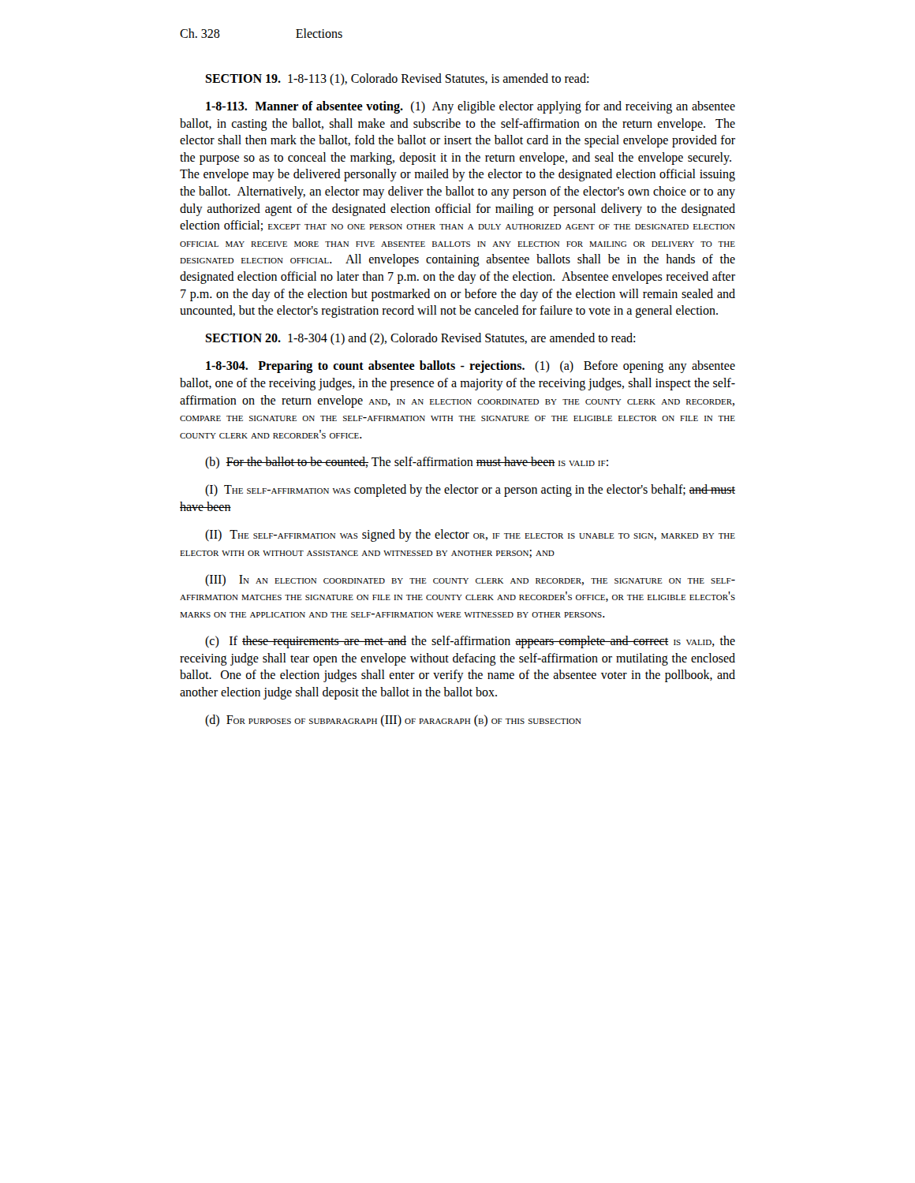Ch. 328 Elections
SECTION 19. 1-8-113 (1), Colorado Revised Statutes, is amended to read:
1-8-113. Manner of absentee voting. (1) Any eligible elector applying for and receiving an absentee ballot, in casting the ballot, shall make and subscribe to the self-affirmation on the return envelope. The elector shall then mark the ballot, fold the ballot or insert the ballot card in the special envelope provided for the purpose so as to conceal the marking, deposit it in the return envelope, and seal the envelope securely. The envelope may be delivered personally or mailed by the elector to the designated election official issuing the ballot. Alternatively, an elector may deliver the ballot to any person of the elector's own choice or to any duly authorized agent of the designated election official for mailing or personal delivery to the designated election official; except that no one person other than a duly authorized agent of the designated election official may receive more than five absentee ballots in any election for mailing or delivery to the designated election official. All envelopes containing absentee ballots shall be in the hands of the designated election official no later than 7 p.m. on the day of the election. Absentee envelopes received after 7 p.m. on the day of the election but postmarked on or before the day of the election will remain sealed and uncounted, but the elector's registration record will not be canceled for failure to vote in a general election.
SECTION 20. 1-8-304 (1) and (2), Colorado Revised Statutes, are amended to read:
1-8-304. Preparing to count absentee ballots - rejections. (1) (a) Before opening any absentee ballot, one of the receiving judges, in the presence of a majority of the receiving judges, shall inspect the self-affirmation on the return envelope and, in an election coordinated by the county clerk and recorder, compare the signature on the self-affirmation with the signature of the eligible elector on file in the county clerk and recorder's office.
(b) For the ballot to be counted, The self-affirmation must have been is valid if:
(I) The self-affirmation was completed by the elector or a person acting in the elector's behalf; and must have been
(II) The self-affirmation was signed by the elector or, if the elector is unable to sign, marked by the elector with or without assistance and witnessed by another person; and
(III) In an election coordinated by the county clerk and recorder, the signature on the self-affirmation matches the signature on file in the county clerk and recorder's office, or the eligible elector's marks on the application and the self-affirmation were witnessed by other persons.
(c) If these requirements are met and the self-affirmation appears complete and correct is valid, the receiving judge shall tear open the envelope without defacing the self-affirmation or mutilating the enclosed ballot. One of the election judges shall enter or verify the name of the absentee voter in the pollbook, and another election judge shall deposit the ballot in the ballot box.
(d) For purposes of subparagraph (III) of paragraph (b) of this subsection